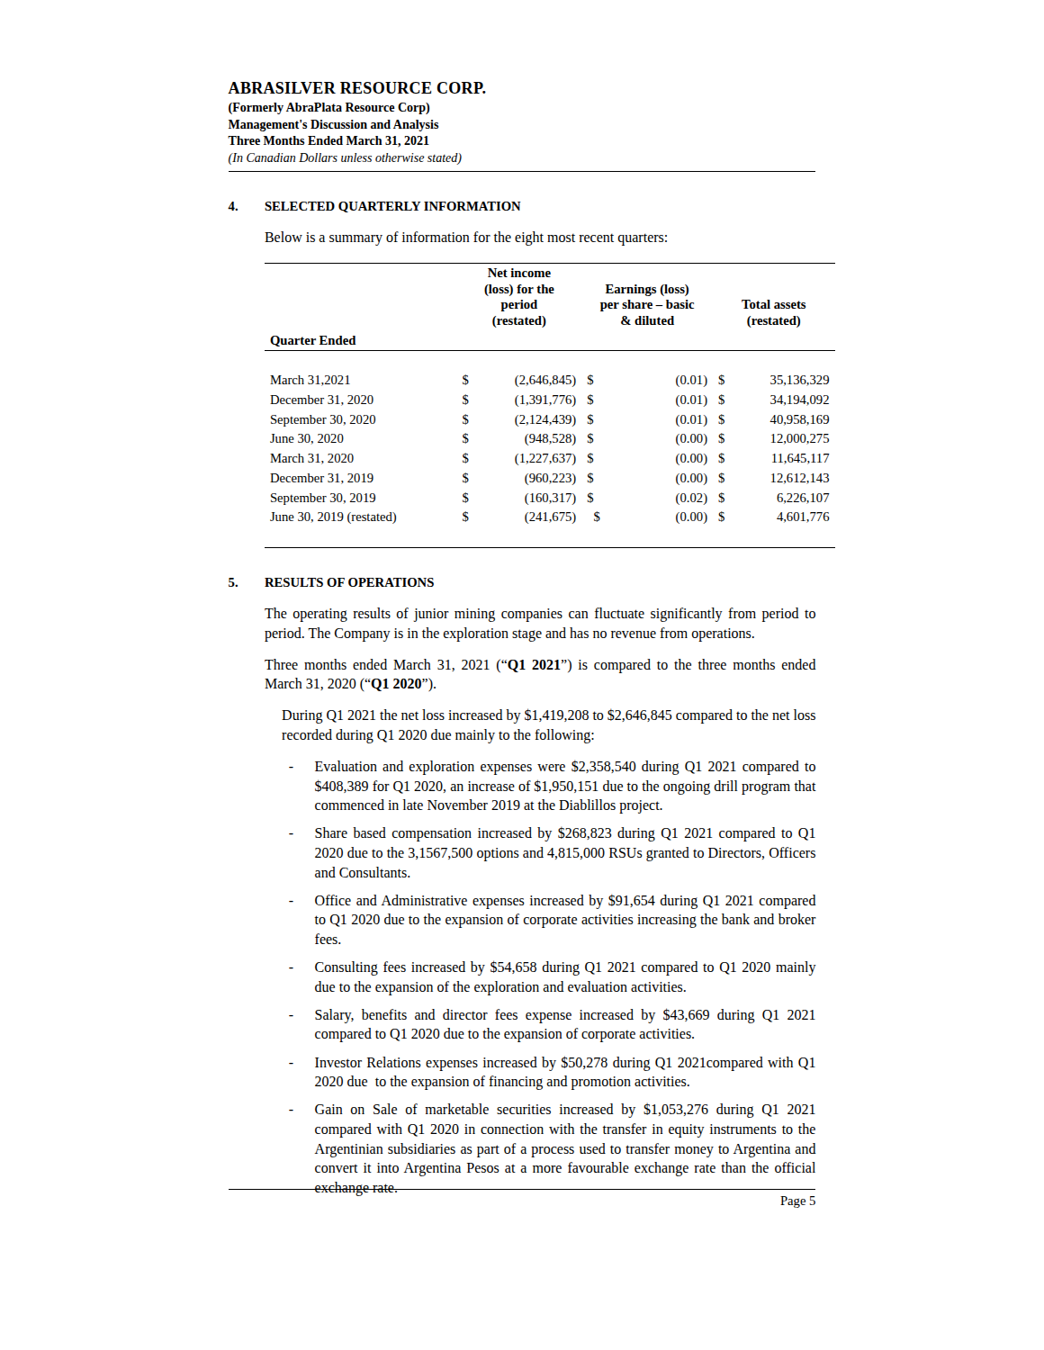ABRASILVER RESOURCE CORP.
(Formerly AbraPlata Resource Corp)
Management's Discussion and Analysis
Three Months Ended March 31, 2021
(In Canadian Dollars unless otherwise stated)
4. SELECTED QUARTERLY INFORMATION
Below is a summary of information for the eight most recent quarters:
| | Net income (loss) for the period (restated) | Earnings (loss) per share – basic & diluted | Total assets (restated) |
| --- | --- | --- | --- |
| Quarter Ended | | | |
| March 31,2021 | $ | (2,646,845) | $ | (0.01) | $ | 35,136,329 |
| December 31, 2020 | $ | (1,391,776) | $ | (0.01) | $ | 34,194,092 |
| September 30, 2020 | $ | (2,124,439) | $ | (0.01) | $ | 40,958,169 |
| June 30, 2020 | $ | (948,528) | $ | (0.00) | $ | 12,000,275 |
| March 31, 2020 | $ | (1,227,637) | $ | (0.00) | $ | 11,645,117 |
| December 31, 2019 | $ | (960,223) | $ | (0.00) | $ | 12,612,143 |
| September 30, 2019 | $ | (160,317) | $ | (0.02) | $ | 6,226,107 |
| June 30, 2019 (restated) | $ | (241,675) | $ | (0.00) | $ | 4,601,776 |
5. RESULTS OF OPERATIONS
The operating results of junior mining companies can fluctuate significantly from period to period. The Company is in the exploration stage and has no revenue from operations.
Three months ended March 31, 2021 (“Q1 2021”) is compared to the three months ended March 31, 2020 (“Q1 2020”).
During Q1 2021 the net loss increased by $1,419,208 to $2,646,845 compared to the net loss recorded during Q1 2020 due mainly to the following:
Evaluation and exploration expenses were $2,358,540 during Q1 2021 compared to $408,389 for Q1 2020, an increase of $1,950,151 due to the ongoing drill program that commenced in late November 2019 at the Diablillos project.
Share based compensation increased by $268,823 during Q1 2021 compared to Q1 2020 due to the 3,1567,500 options and 4,815,000 RSUs granted to Directors, Officers and Consultants.
Office and Administrative expenses increased by $91,654 during Q1 2021 compared to Q1 2020 due to the expansion of corporate activities increasing the bank and broker fees.
Consulting fees increased by $54,658 during Q1 2021 compared to Q1 2020 mainly due to the expansion of the exploration and evaluation activities.
Salary, benefits and director fees expense increased by $43,669 during Q1 2021 compared to Q1 2020 due to the expansion of corporate activities.
Investor Relations expenses increased by $50,278 during Q1 2021compared with Q1 2020 due to the expansion of financing and promotion activities.
Gain on Sale of marketable securities increased by $1,053,276 during Q1 2021 compared with Q1 2020 in connection with the transfer in equity instruments to the Argentinian subsidiaries as part of a process used to transfer money to Argentina and convert it into Argentina Pesos at a more favourable exchange rate than the official exchange rate.
Page 5